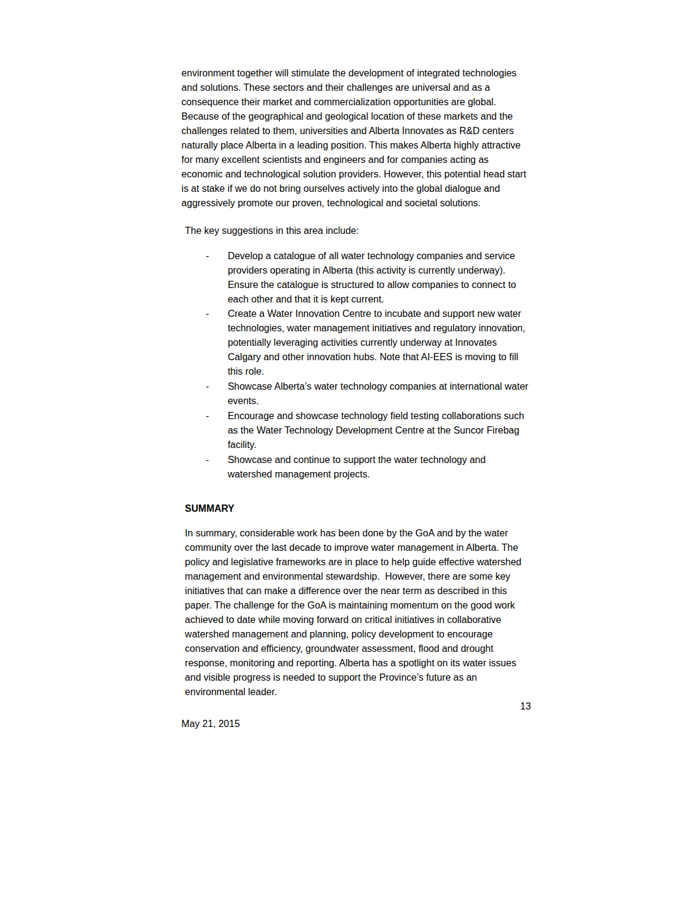environment together will stimulate the development of integrated technologies and solutions. These sectors and their challenges are universal and as a consequence their market and commercialization opportunities are global. Because of the geographical and geological location of these markets and the challenges related to them, universities and Alberta Innovates as R&D centers naturally place Alberta in a leading position. This makes Alberta highly attractive for many excellent scientists and engineers and for companies acting as economic and technological solution providers. However, this potential head start is at stake if we do not bring ourselves actively into the global dialogue and aggressively promote our proven, technological and societal solutions.
The key suggestions in this area include:
Develop a catalogue of all water technology companies and service providers operating in Alberta (this activity is currently underway). Ensure the catalogue is structured to allow companies to connect to each other and that it is kept current.
Create a Water Innovation Centre to incubate and support new water technologies, water management initiatives and regulatory innovation, potentially leveraging activities currently underway at Innovates Calgary and other innovation hubs. Note that AI-EES is moving to fill this role.
Showcase Alberta’s water technology companies at international water events.
Encourage and showcase technology field testing collaborations such as the Water Technology Development Centre at the Suncor Firebag facility.
Showcase and continue to support the water technology and watershed management projects.
SUMMARY
In summary, considerable work has been done by the GoA and by the water community over the last decade to improve water management in Alberta. The policy and legislative frameworks are in place to help guide effective watershed management and environmental stewardship. However, there are some key initiatives that can make a difference over the near term as described in this paper. The challenge for the GoA is maintaining momentum on the good work achieved to date while moving forward on critical initiatives in collaborative watershed management and planning, policy development to encourage conservation and efficiency, groundwater assessment, flood and drought response, monitoring and reporting. Alberta has a spotlight on its water issues and visible progress is needed to support the Province’s future as an environmental leader.
13
May 21, 2015